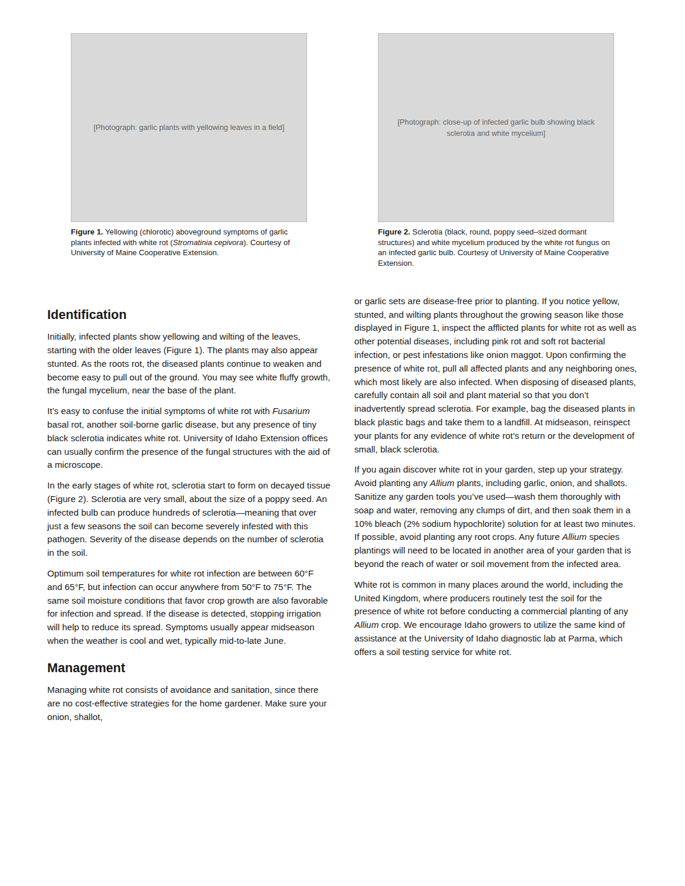[Photograph: garlic plants with yellowing leaves in a field]
Figure 1. Yellowing (chlorotic) aboveground symptoms of garlic plants infected with white rot (Stromatinia cepivora). Courtesy of University of Maine Cooperative Extension.
[Photograph: close-up of infected garlic bulb showing black sclerotia and white mycelium]
Figure 2. Sclerotia (black, round, poppy seed–sized dormant structures) and white mycelium produced by the white rot fungus on an infected garlic bulb. Courtesy of University of Maine Cooperative Extension.
Identification
Initially, infected plants show yellowing and wilting of the leaves, starting with the older leaves (Figure 1). The plants may also appear stunted. As the roots rot, the diseased plants continue to weaken and become easy to pull out of the ground. You may see white fluffy growth, the fungal mycelium, near the base of the plant.
It’s easy to confuse the initial symptoms of white rot with Fusarium basal rot, another soil-borne garlic disease, but any presence of tiny black sclerotia indicates white rot. University of Idaho Extension offices can usually confirm the presence of the fungal structures with the aid of a microscope.
In the early stages of white rot, sclerotia start to form on decayed tissue (Figure 2). Sclerotia are very small, about the size of a poppy seed. An infected bulb can produce hundreds of sclerotia—meaning that over just a few seasons the soil can become severely infested with this pathogen. Severity of the disease depends on the number of sclerotia in the soil.
Optimum soil temperatures for white rot infection are between 60°F and 65°F, but infection can occur anywhere from 50°F to 75°F. The same soil moisture conditions that favor crop growth are also favorable for infection and spread. If the disease is detected, stopping irrigation will help to reduce its spread. Symptoms usually appear midseason when the weather is cool and wet, typically mid-to-late June.
Management
Managing white rot consists of avoidance and sanitation, since there are no cost-effective strategies for the home gardener. Make sure your onion, shallot,
or garlic sets are disease-free prior to planting. If you notice yellow, stunted, and wilting plants throughout the growing season like those displayed in Figure 1, inspect the afflicted plants for white rot as well as other potential diseases, including pink rot and soft rot bacterial infection, or pest infestations like onion maggot. Upon confirming the presence of white rot, pull all affected plants and any neighboring ones, which most likely are also infected. When disposing of diseased plants, carefully contain all soil and plant material so that you don’t inadvertently spread sclerotia. For example, bag the diseased plants in black plastic bags and take them to a landfill. At midseason, reinspect your plants for any evidence of white rot’s return or the development of small, black sclerotia.
If you again discover white rot in your garden, step up your strategy. Avoid planting any Allium plants, including garlic, onion, and shallots. Sanitize any garden tools you’ve used—wash them thoroughly with soap and water, removing any clumps of dirt, and then soak them in a 10% bleach (2% sodium hypochlorite) solution for at least two minutes. If possible, avoid planting any root crops. Any future Allium species plantings will need to be located in another area of your garden that is beyond the reach of water or soil movement from the infected area.
White rot is common in many places around the world, including the United Kingdom, where producers routinely test the soil for the presence of white rot before conducting a commercial planting of any Allium crop. We encourage Idaho growers to utilize the same kind of assistance at the University of Idaho diagnostic lab at Parma, which offers a soil testing service for white rot.